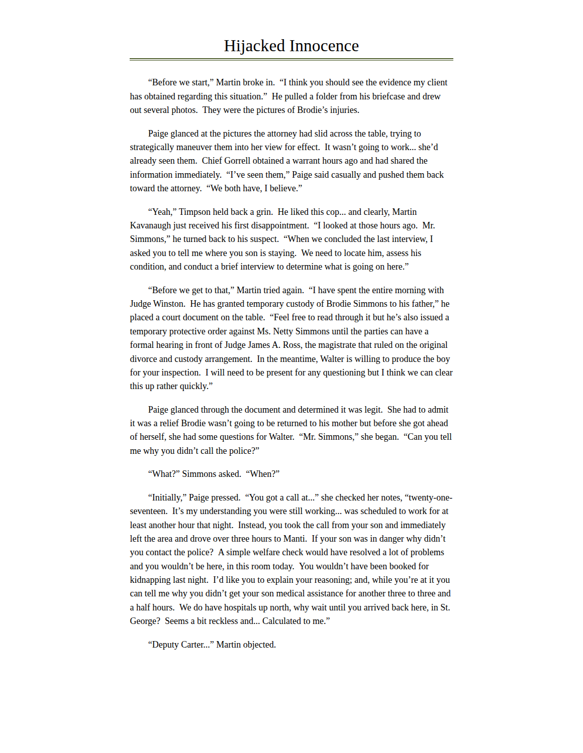Hijacked Innocence
“Before we start,” Martin broke in. “I think you should see the evidence my client has obtained regarding this situation.” He pulled a folder from his briefcase and drew out several photos. They were the pictures of Brodie’s injuries.
Paige glanced at the pictures the attorney had slid across the table, trying to strategically maneuver them into her view for effect. It wasn’t going to work... she’d already seen them. Chief Gorrell obtained a warrant hours ago and had shared the information immediately. “I’ve seen them,” Paige said casually and pushed them back toward the attorney. “We both have, I believe.”
“Yeah,” Timpson held back a grin. He liked this cop... and clearly, Martin Kavanaugh just received his first disappointment. “I looked at those hours ago. Mr. Simmons,” he turned back to his suspect. “When we concluded the last interview, I asked you to tell me where you son is staying. We need to locate him, assess his condition, and conduct a brief interview to determine what is going on here.”
“Before we get to that,” Martin tried again. “I have spent the entire morning with Judge Winston. He has granted temporary custody of Brodie Simmons to his father,” he placed a court document on the table. “Feel free to read through it but he’s also issued a temporary protective order against Ms. Netty Simmons until the parties can have a formal hearing in front of Judge James A. Ross, the magistrate that ruled on the original divorce and custody arrangement. In the meantime, Walter is willing to produce the boy for your inspection. I will need to be present for any questioning but I think we can clear this up rather quickly.”
Paige glanced through the document and determined it was legit. She had to admit it was a relief Brodie wasn’t going to be returned to his mother but before she got ahead of herself, she had some questions for Walter. “Mr. Simmons,” she began. “Can you tell me why you didn’t call the police?”
“What?” Simmons asked. “When?”
“Initially,” Paige pressed. “You got a call at...” she checked her notes, “twenty-one-seventeen. It’s my understanding you were still working... was scheduled to work for at least another hour that night. Instead, you took the call from your son and immediately left the area and drove over three hours to Manti. If your son was in danger why didn’t you contact the police? A simple welfare check would have resolved a lot of problems and you wouldn’t be here, in this room today. You wouldn’t have been booked for kidnapping last night. I’d like you to explain your reasoning; and, while you’re at it you can tell me why you didn’t get your son medical assistance for another three to three and a half hours. We do have hospitals up north, why wait until you arrived back here, in St. George? Seems a bit reckless and... Calculated to me.”
“Deputy Carter...” Martin objected.